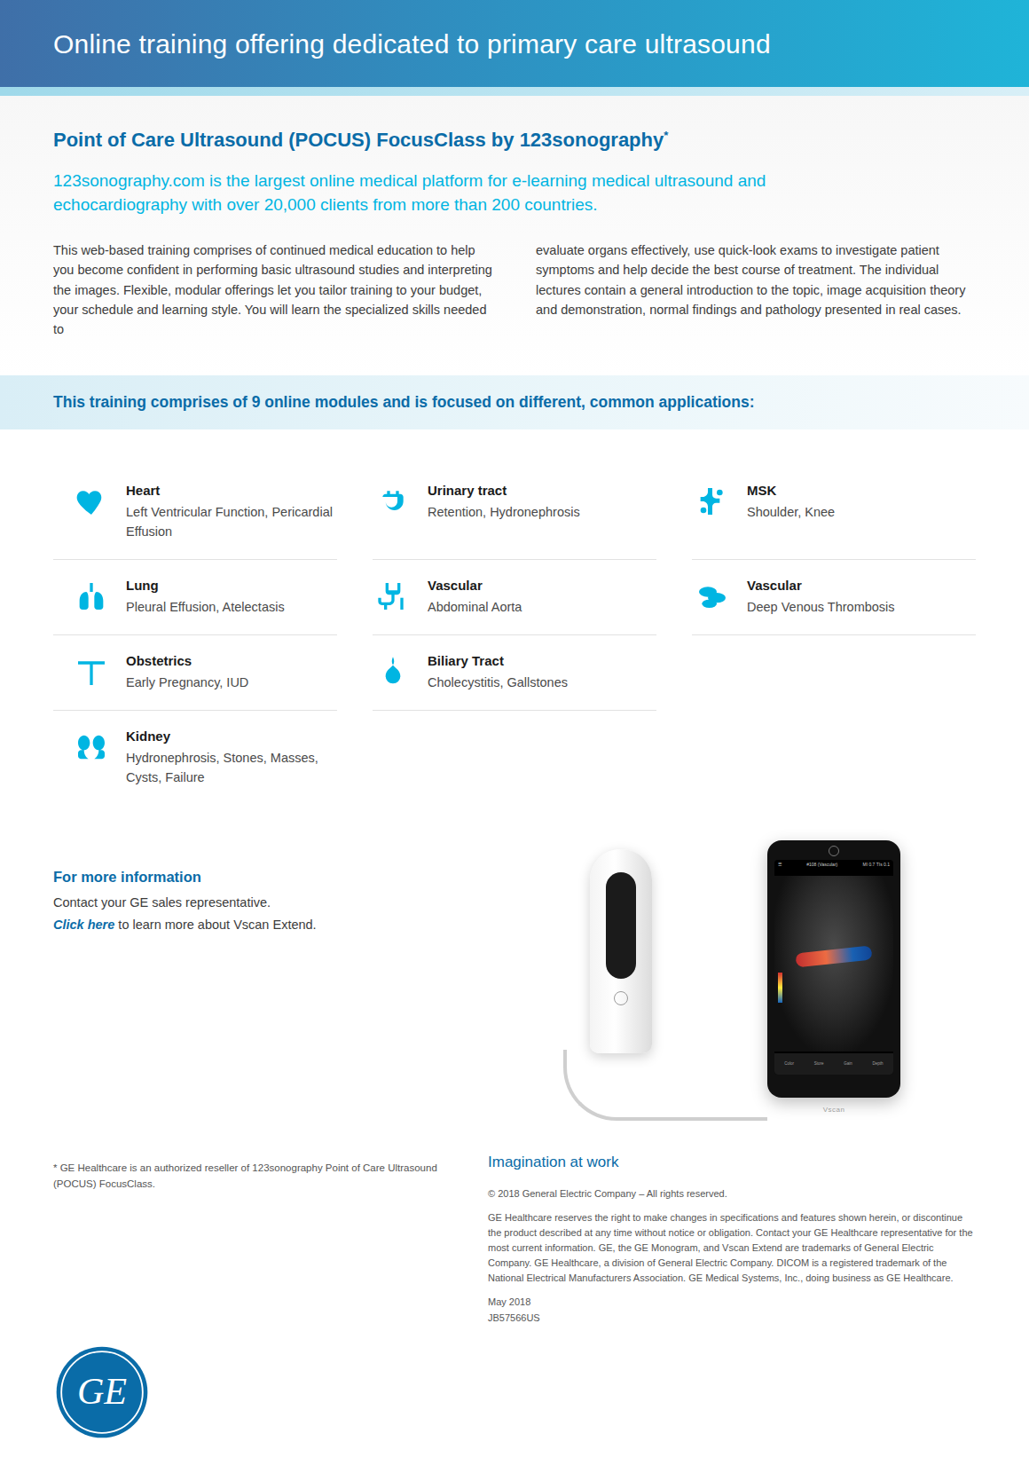Online training offering dedicated to primary care ultrasound
Point of Care Ultrasound (POCUS) FocusClass by 123sonography*
123sonography.com is the largest online medical platform for e-learning medical ultrasound and echocardiography with over 20,000 clients from more than 200 countries.
This web-based training comprises of continued medical education to help you become confident in performing basic ultrasound studies and interpreting the images. Flexible, modular offerings let you tailor training to your budget, your schedule and learning style. You will learn the specialized skills needed to
evaluate organs effectively, use quick-look exams to investigate patient symptoms and help decide the best course of treatment. The individual lectures contain a general introduction to the topic, image acquisition theory and demonstration, normal findings and pathology presented in real cases.
This training comprises of 9 online modules and is focused on different, common applications:
Heart Left Ventricular Function, Pericardial Effusion
Urinary tract Retention, Hydronephrosis
MSK Shoulder, Knee
Lung Pleural Effusion, Atelectasis
Vascular Abdominal Aorta
Vascular Deep Venous Thrombosis
Obstetrics Early Pregnancy, IUD
Biliary Tract Cholecystitis, Gallstones
Kidney Hydronephrosis, Stones, Masses, Cysts, Failure
For more information
Contact your GE sales representative.
Click here to learn more about Vscan Extend.
☰#108 (Vascular) MI 0.7 TIs 0.1
Color Store Gain Depth
Vscan
* GE Healthcare is an authorized reseller of 123sonography Point of Care Ultrasound (POCUS) FocusClass.
Imagination at work
© 2018 General Electric Company – All rights reserved.
GE Healthcare reserves the right to make changes in specifications and features shown herein, or discontinue the product described at any time without notice or obligation. Contact your GE Healthcare representative for the most current information. GE, the GE Monogram, and Vscan Extend are trademarks of General Electric Company. GE Healthcare, a division of General Electric Company. DICOM is a registered trademark of the National Electrical Manufacturers Association. GE Medical Systems, Inc., doing business as GE Healthcare.
May 2018
JB57566US
GE